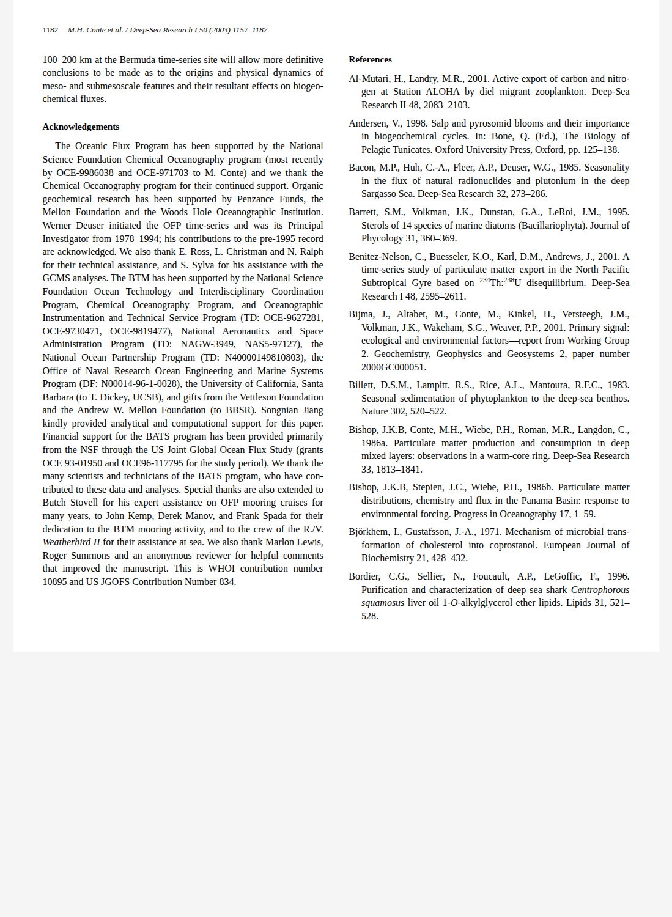1182 M.H. Conte et al. / Deep-Sea Research I 50 (2003) 1157–1187
100–200 km at the Bermuda time-series site will allow more definitive conclusions to be made as to the origins and physical dynamics of meso- and submesoscale features and their resultant effects on biogeochemical fluxes.
Acknowledgements
The Oceanic Flux Program has been supported by the National Science Foundation Chemical Oceanography program (most recently by OCE-9986038 and OCE-971703 to M. Conte) and we thank the Chemical Oceanography program for their continued support. Organic geochemical research has been supported by Penzance Funds, the Mellon Foundation and the Woods Hole Oceanographic Institution. Werner Deuser initiated the OFP time-series and was its Principal Investigator from 1978–1994; his contributions to the pre-1995 record are acknowledged. We also thank E. Ross, L. Christman and N. Ralph for their technical assistance, and S. Sylva for his assistance with the GCMS analyses. The BTM has been supported by the National Science Foundation Ocean Technology and Interdisciplinary Coordination Program, Chemical Oceanography Program, and Oceanographic Instrumentation and Technical Service Program (TD: OCE-9627281, OCE-9730471, OCE-9819477), National Aeronautics and Space Administration Program (TD: NAGW-3949, NAS5-97127), the National Ocean Partnership Program (TD: N40000149810803), the Office of Naval Research Ocean Engineering and Marine Systems Program (DF: N00014-96-1-0028), the University of California, Santa Barbara (to T. Dickey, UCSB), and gifts from the Vettleson Foundation and the Andrew W. Mellon Foundation (to BBSR). Songnian Jiang kindly provided analytical and computational support for this paper. Financial support for the BATS program has been provided primarily from the NSF through the US Joint Global Ocean Flux Study (grants OCE 93-01950 and OCE96-117795 for the study period). We thank the many scientists and technicians of the BATS program, who have contributed to these data and analyses. Special thanks are also extended to Butch Stovell for his expert assistance on OFP mooring cruises for many years, to John Kemp, Derek Manov, and Frank Spada for their dedication to the BTM mooring activity, and to the crew of the R./V. Weatherbird II for their assistance at sea. We also thank Marlon Lewis, Roger Summons and an anonymous reviewer for helpful comments that improved the manuscript. This is WHOI contribution number 10895 and US JGOFS Contribution Number 834.
References
Al-Mutari, H., Landry, M.R., 2001. Active export of carbon and nitrogen at Station ALOHA by diel migrant zooplankton. Deep-Sea Research II 48, 2083–2103.
Andersen, V., 1998. Salp and pyrosomid blooms and their importance in biogeochemical cycles. In: Bone, Q. (Ed.), The Biology of Pelagic Tunicates. Oxford University Press, Oxford, pp. 125–138.
Bacon, M.P., Huh, C.-A., Fleer, A.P., Deuser, W.G., 1985. Seasonality in the flux of natural radionuclides and plutonium in the deep Sargasso Sea. Deep-Sea Research 32, 273–286.
Barrett, S.M., Volkman, J.K., Dunstan, G.A., LeRoi, J.M., 1995. Sterols of 14 species of marine diatoms (Bacillariophyta). Journal of Phycology 31, 360–369.
Benitez-Nelson, C., Buesseler, K.O., Karl, D.M., Andrews, J., 2001. A time-series study of particulate matter export in the North Pacific Subtropical Gyre based on 234Th:238U disequilibrium. Deep-Sea Research I 48, 2595–2611.
Bijma, J., Altabet, M., Conte, M., Kinkel, H., Versteegh, J.M., Volkman, J.K., Wakeham, S.G., Weaver, P.P., 2001. Primary signal: ecological and environmental factors—report from Working Group 2. Geochemistry, Geophysics and Geosystems 2, paper number 2000GC000051.
Billett, D.S.M., Lampitt, R.S., Rice, A.L., Mantoura, R.F.C., 1983. Seasonal sedimentation of phytoplankton to the deep-sea benthos. Nature 302, 520–522.
Bishop, J.K.B, Conte, M.H., Wiebe, P.H., Roman, M.R., Langdon, C., 1986a. Particulate matter production and consumption in deep mixed layers: observations in a warm-core ring. Deep-Sea Research 33, 1813–1841.
Bishop, J.K.B, Stepien, J.C., Wiebe, P.H., 1986b. Particulate matter distributions, chemistry and flux in the Panama Basin: response to environmental forcing. Progress in Oceanography 17, 1–59.
Björkhem, I., Gustafsson, J.-A., 1971. Mechanism of microbial transformation of cholesterol into coprostanol. European Journal of Biochemistry 21, 428–432.
Bordier, C.G., Sellier, N., Foucault, A.P., LeGoffic, F., 1996. Purification and characterization of deep sea shark Centrophorous squamosus liver oil 1-O-alkylglycerol ether lipids. Lipids 31, 521–528.